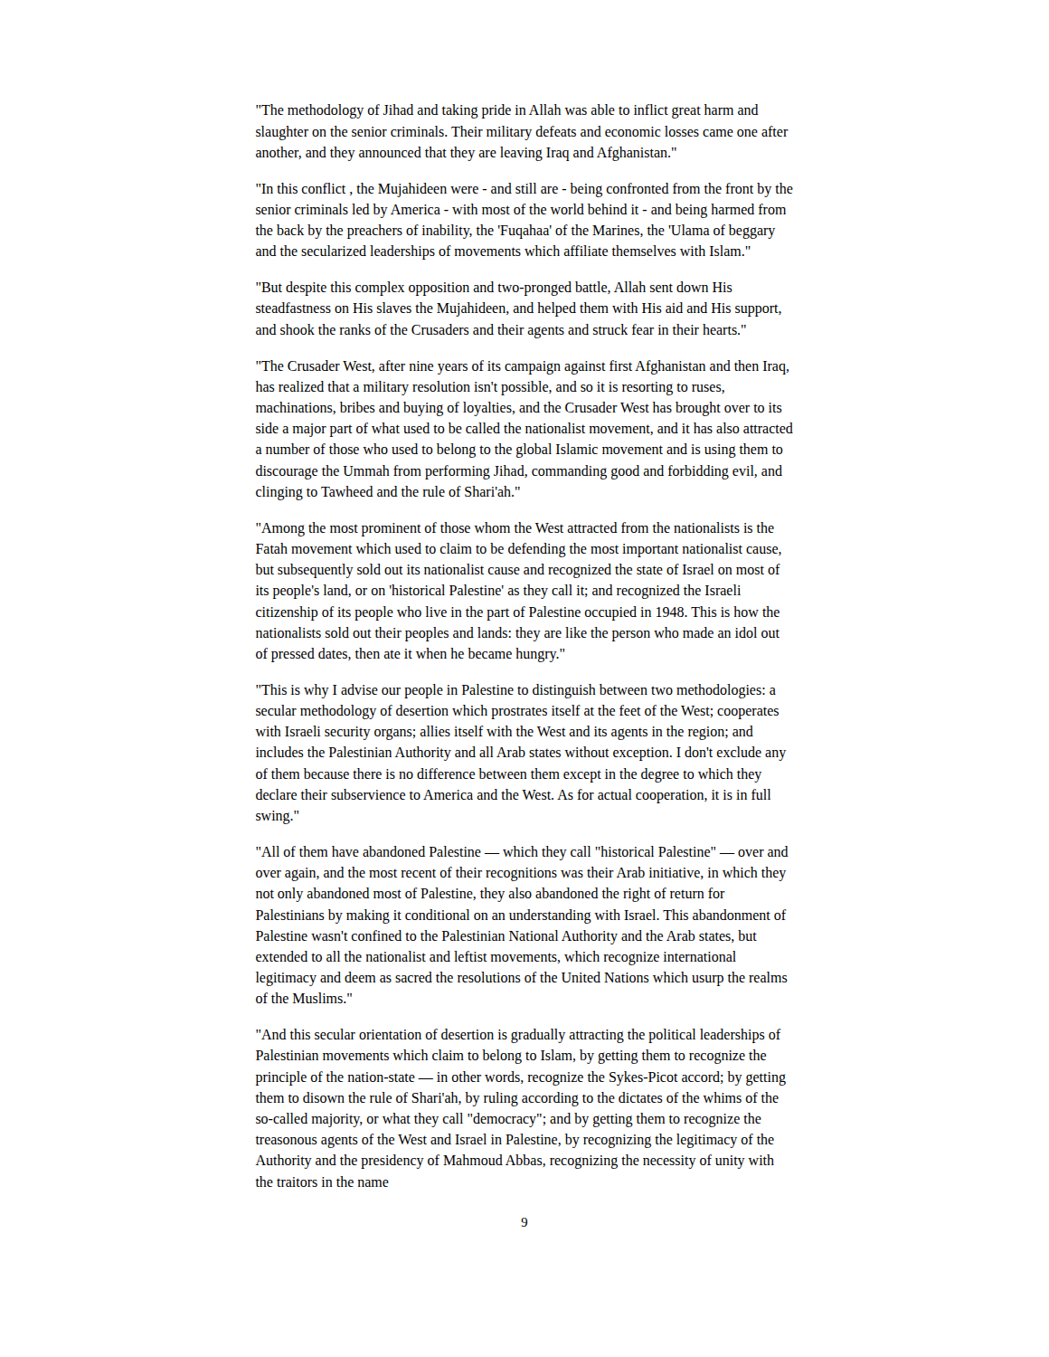"The methodology of Jihad and taking pride in Allah was able to inflict great harm and slaughter on the senior criminals. Their military defeats and economic losses came one after another, and they announced that they are leaving Iraq and Afghanistan."
"In this conflict , the Mujahideen were - and still are - being confronted from the front by the senior criminals led by America - with most of the world behind it - and being harmed from the back by the preachers of inability, the 'Fuqahaa' of the Marines, the 'Ulama of beggary and the secularized leaderships of movements which affiliate themselves with Islam."
"But despite this complex opposition and two-pronged battle, Allah sent down His steadfastness on His slaves the Mujahideen, and helped them with His aid and His support, and shook the ranks of the Crusaders and their agents and struck fear in their hearts."
"The Crusader West, after nine years of its campaign against first Afghanistan and then Iraq, has realized that a military resolution isn't possible, and so it is resorting to ruses, machinations, bribes and buying of loyalties, and the Crusader West has brought over to its side a major part of what used to be called the nationalist movement, and it has also attracted a number of those who used to belong to the global Islamic movement and is using them to discourage the Ummah from performing Jihad, commanding good and forbidding evil, and clinging to Tawheed and the rule of Shari'ah."
"Among the most prominent of those whom the West attracted from the nationalists is the Fatah movement which used to claim to be defending the most important nationalist cause, but subsequently sold out its nationalist cause and recognized the state of Israel on most of its people's land, or on 'historical Palestine' as they call it; and recognized the Israeli citizenship of its people who live in the part of Palestine occupied in 1948. This is how the nationalists sold out their peoples and lands: they are like the person who made an idol out of pressed dates, then ate it when he became hungry."
"This is why I advise our people in Palestine to distinguish between two methodologies: a secular methodology of desertion which prostrates itself at the feet of the West; cooperates with Israeli security organs; allies itself with the West and its agents in the region; and includes the Palestinian Authority and all Arab states without exception. I don't exclude any of them because there is no difference between them except in the degree to which they declare their subservience to America and the West. As for actual cooperation, it is in full swing."
"All of them have abandoned Palestine — which they call "historical Palestine" — over and over again, and the most recent of their recognitions was their Arab initiative, in which they not only abandoned most of Palestine, they also abandoned the right of return for Palestinians by making it conditional on an understanding with Israel. This abandonment of Palestine wasn't confined to the Palestinian National Authority and the Arab states, but extended to all the nationalist and leftist movements, which recognize international legitimacy and deem as sacred the resolutions of the United Nations which usurp the realms of the Muslims."
"And this secular orientation of desertion is gradually attracting the political leaderships of Palestinian movements which claim to belong to Islam, by getting them to recognize the principle of the nation-state — in other words, recognize the Sykes-Picot accord; by getting them to disown the rule of Shari'ah, by ruling according to the dictates of the whims of the so-called majority, or what they call "democracy"; and by getting them to recognize the treasonous agents of the West and Israel in Palestine, by recognizing the legitimacy of the Authority and the presidency of Mahmoud Abbas, recognizing the necessity of unity with the traitors in the name
9